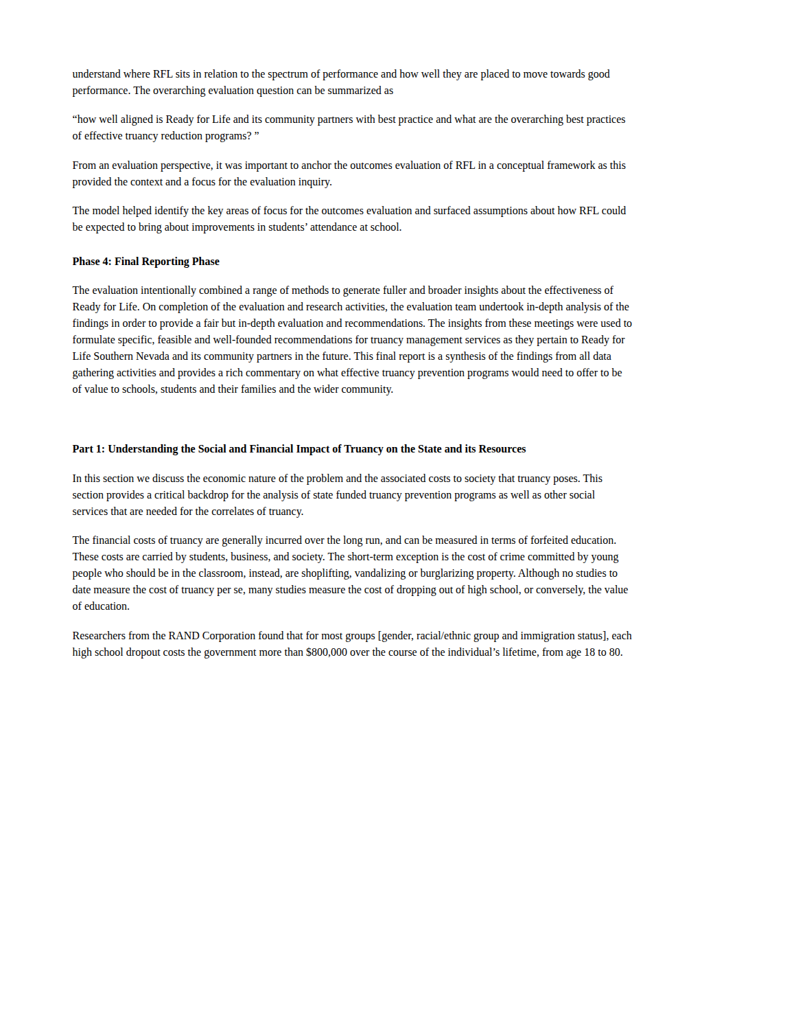understand where RFL sits in relation to the spectrum of performance and how well they are placed to move towards good performance. The overarching evaluation question can be summarized as
“how well aligned is Ready for Life and its community partners with best practice and what are the overarching best practices of effective truancy reduction programs? ”
From an evaluation perspective, it was important to anchor the outcomes evaluation of RFL in a conceptual framework as this provided the context and a focus for the evaluation inquiry.
The model helped identify the key areas of focus for the outcomes evaluation and surfaced assumptions about how RFL could be expected to bring about improvements in students’ attendance at school.
Phase 4: Final Reporting Phase
The evaluation intentionally combined a range of methods to generate fuller and broader insights about the effectiveness of Ready for Life. On completion of the evaluation and research activities, the evaluation team undertook in-depth analysis of the findings in order to provide a fair but in-depth evaluation and recommendations. The insights from these meetings were used to formulate specific, feasible and well-founded recommendations for truancy management services as they pertain to Ready for Life Southern Nevada and its community partners in the future. This final report is a synthesis of the findings from all data gathering activities and provides a rich commentary on what effective truancy prevention programs would need to offer to be of value to schools, students and their families and the wider community.
Part 1: Understanding the Social and Financial Impact of Truancy on the State and its Resources
In this section we discuss the economic nature of the problem and the associated costs to society that truancy poses. This section provides a critical backdrop for the analysis of state funded truancy prevention programs as well as other social services that are needed for the correlates of truancy.
The financial costs of truancy are generally incurred over the long run, and can be measured in terms of forfeited education. These costs are carried by students, business, and society. The short-term exception is the cost of crime committed by young people who should be in the classroom, instead, are shoplifting, vandalizing or burglarizing property. Although no studies to date measure the cost of truancy per se, many studies measure the cost of dropping out of high school, or conversely, the value of education.
Researchers from the RAND Corporation found that for most groups [gender, racial/ethnic group and immigration status], each high school dropout costs the government more than $800,000 over the course of the individual’s lifetime, from age 18 to 80.